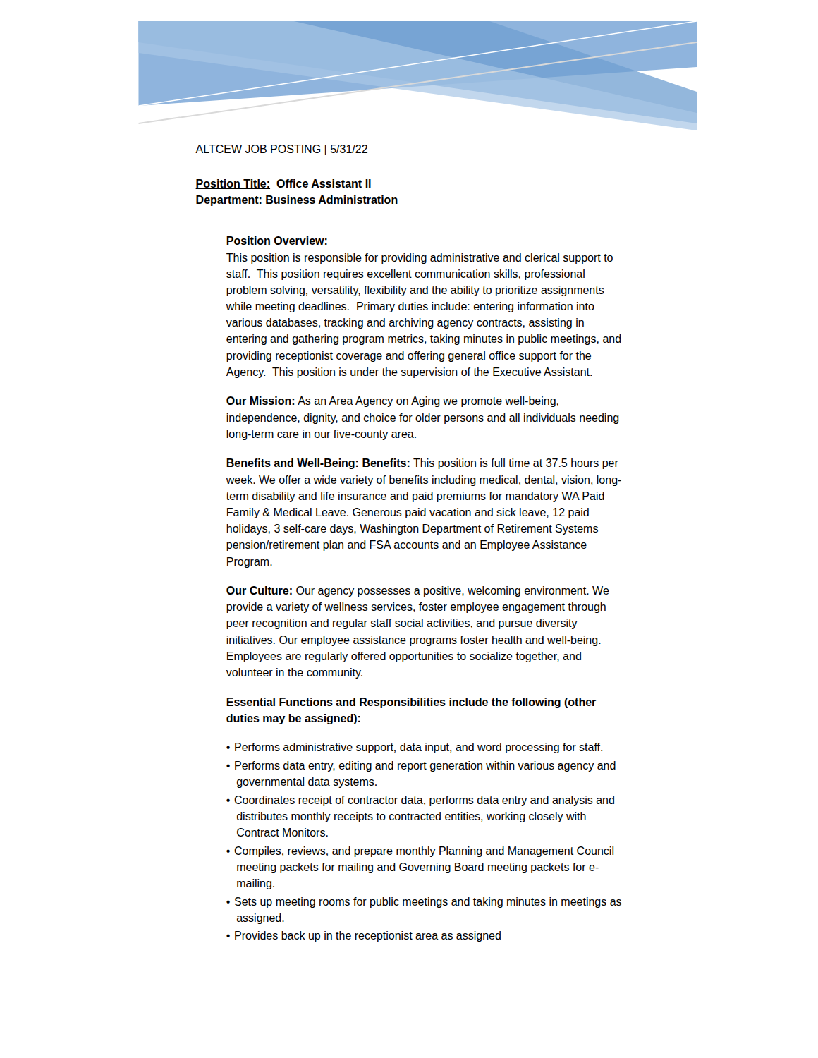ALTCEW JOB POSTING | 5/31/22
Position Title: Office Assistant II
Department: Business Administration
Position Overview:
This position is responsible for providing administrative and clerical support to staff. This position requires excellent communication skills, professional problem solving, versatility, flexibility and the ability to prioritize assignments while meeting deadlines. Primary duties include: entering information into various databases, tracking and archiving agency contracts, assisting in entering and gathering program metrics, taking minutes in public meetings, and providing receptionist coverage and offering general office support for the Agency. This position is under the supervision of the Executive Assistant.
Our Mission: As an Area Agency on Aging we promote well-being, independence, dignity, and choice for older persons and all individuals needing long-term care in our five-county area.
Benefits and Well-Being: Benefits: This position is full time at 37.5 hours per week. We offer a wide variety of benefits including medical, dental, vision, long-term disability and life insurance and paid premiums for mandatory WA Paid Family & Medical Leave. Generous paid vacation and sick leave, 12 paid holidays, 3 self-care days, Washington Department of Retirement Systems pension/retirement plan and FSA accounts and an Employee Assistance Program.
Our Culture: Our agency possesses a positive, welcoming environment. We provide a variety of wellness services, foster employee engagement through peer recognition and regular staff social activities, and pursue diversity initiatives. Our employee assistance programs foster health and well-being. Employees are regularly offered opportunities to socialize together, and volunteer in the community.
Essential Functions and Responsibilities include the following (other duties may be assigned):
Performs administrative support, data input, and word processing for staff.
Performs data entry, editing and report generation within various agency and governmental data systems.
Coordinates receipt of contractor data, performs data entry and analysis and distributes monthly receipts to contracted entities, working closely with Contract Monitors.
Compiles, reviews, and prepare monthly Planning and Management Council meeting packets for mailing and Governing Board meeting packets for e-mailing.
Sets up meeting rooms for public meetings and taking minutes in meetings as assigned.
Provides back up in the receptionist area as assigned